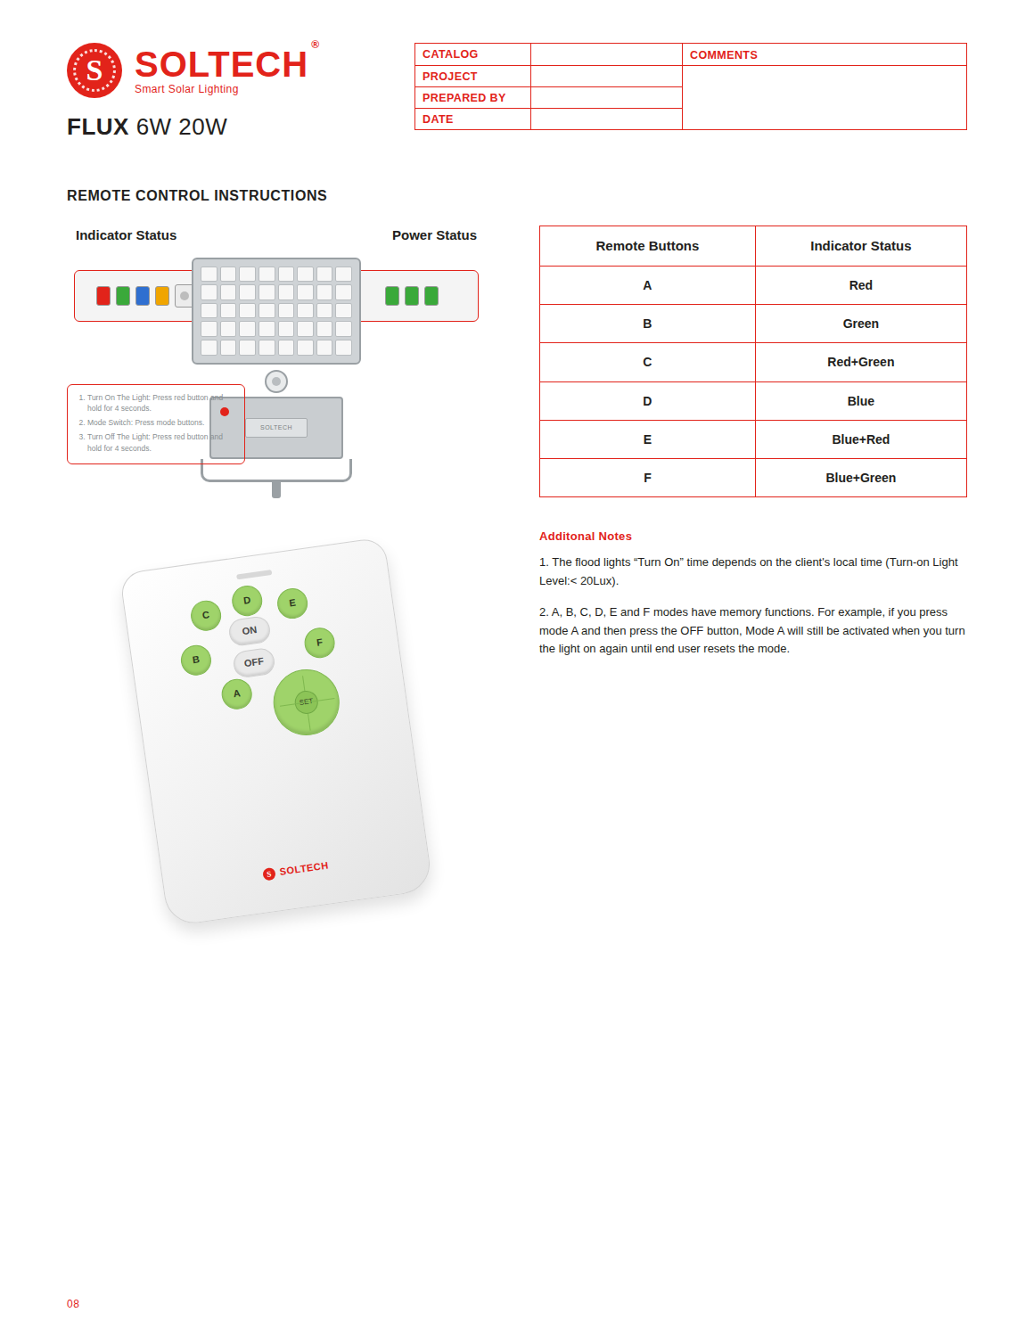S
SOLTECH®
Smart Solar Lighting
FLUX 6W 20W
| CATALOG | | COMMENTS |
| PROJECT | | |
| PREPARED BY | |
| DATE | |
REMOTE CONTROL INSTRUCTIONS
Indicator Status Power Status
SOLTECH
Turn On The Light: Press red button and hold for 4 seconds.
Mode Switch: Press mode buttons.
Turn Off The Light: Press red button and hold for 4 seconds.
C
D
E
B
F
A
ON
OFF
SET
SSOLTECH
| Remote Buttons | Indicator Status |
| --- | --- |
| A | Red |
| B | Green |
| C | Red+Green |
| D | Blue |
| E | Blue+Red |
| F | Blue+Green |
Additonal Notes
1. The flood lights “Turn On” time depends on the client's local time (Turn-on Light Level:< 20Lux).
2. A, B, C, D, E and F modes have memory functions. For example, if you press mode A and then press the OFF button, Mode A will still be activated when you turn the light on again until end user resets the mode.
08